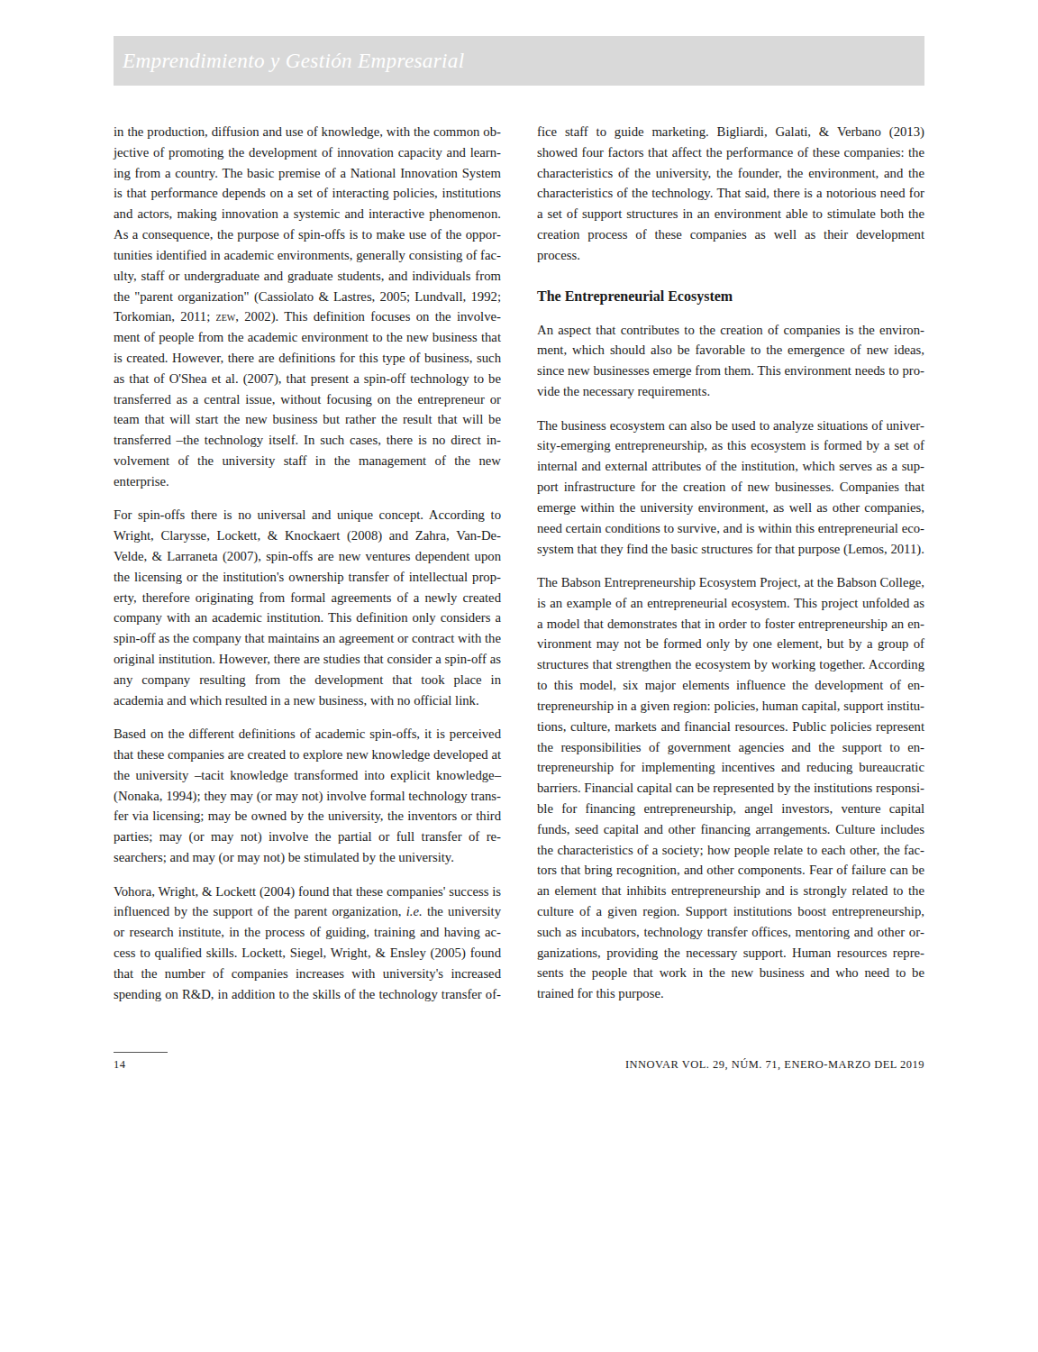Emprendimiento y Gestión Empresarial
in the production, diffusion and use of knowledge, with the common objective of promoting the development of innovation capacity and learning from a country. The basic premise of a National Innovation System is that performance depends on a set of interacting policies, institutions and actors, making innovation a systemic and interactive phenomenon. As a consequence, the purpose of spin-offs is to make use of the opportunities identified in academic environments, generally consisting of faculty, staff or undergraduate and graduate students, and individuals from the "parent organization" (Cassiolato & Lastres, 2005; Lundvall, 1992; Torkomian, 2011; zew, 2002). This definition focuses on the involvement of people from the academic environment to the new business that is created. However, there are definitions for this type of business, such as that of O'Shea et al. (2007), that present a spin-off technology to be transferred as a central issue, without focusing on the entrepreneur or team that will start the new business but rather the result that will be transferred –the technology itself. In such cases, there is no direct involvement of the university staff in the management of the new enterprise.
For spin-offs there is no universal and unique concept. According to Wright, Clarysse, Lockett, & Knockaert (2008) and Zahra, Van-De-Velde, & Larraneta (2007), spin-offs are new ventures dependent upon the licensing or the institution's ownership transfer of intellectual property, therefore originating from formal agreements of a newly created company with an academic institution. This definition only considers a spin-off as the company that maintains an agreement or contract with the original institution. However, there are studies that consider a spin-off as any company resulting from the development that took place in academia and which resulted in a new business, with no official link.
Based on the different definitions of academic spin-offs, it is perceived that these companies are created to explore new knowledge developed at the university –tacit knowledge transformed into explicit knowledge– (Nonaka, 1994); they may (or may not) involve formal technology transfer via licensing; may be owned by the university, the inventors or third parties; may (or may not) involve the partial or full transfer of researchers; and may (or may not) be stimulated by the university.
Vohora, Wright, & Lockett (2004) found that these companies' success is influenced by the support of the parent organization, i.e. the university or research institute, in the process of guiding, training and having access to qualified skills. Lockett, Siegel, Wright, & Ensley (2005) found that the number of companies increases with university's increased spending on R&D, in addition to the skills of the technology transfer office staff to guide marketing. Bigliardi, Galati, & Verbano (2013) showed four factors that affect the performance of these companies: the characteristics of the university, the founder, the environment, and the characteristics of the technology. That said, there is a notorious need for a set of support structures in an environment able to stimulate both the creation process of these companies as well as their development process.
The Entrepreneurial Ecosystem
An aspect that contributes to the creation of companies is the environment, which should also be favorable to the emergence of new ideas, since new businesses emerge from them. This environment needs to provide the necessary requirements.
The business ecosystem can also be used to analyze situations of university-emerging entrepreneurship, as this ecosystem is formed by a set of internal and external attributes of the institution, which serves as a support infrastructure for the creation of new businesses. Companies that emerge within the university environment, as well as other companies, need certain conditions to survive, and is within this entrepreneurial ecosystem that they find the basic structures for that purpose (Lemos, 2011).
The Babson Entrepreneurship Ecosystem Project, at the Babson College, is an example of an entrepreneurial ecosystem. This project unfolded as a model that demonstrates that in order to foster entrepreneurship an environment may not be formed only by one element, but by a group of structures that strengthen the ecosystem by working together. According to this model, six major elements influence the development of entrepreneurship in a given region: policies, human capital, support institutions, culture, markets and financial resources. Public policies represent the responsibilities of government agencies and the support to entrepreneurship for implementing incentives and reducing bureaucratic barriers. Financial capital can be represented by the institutions responsible for financing entrepreneurship, angel investors, venture capital funds, seed capital and other financing arrangements. Culture includes the characteristics of a society; how people relate to each other, the factors that bring recognition, and other components. Fear of failure can be an element that inhibits entrepreneurship and is strongly related to the culture of a given region. Support institutions boost entrepreneurship, such as incubators, technology transfer offices, mentoring and other organizations, providing the necessary support. Human resources represents the people that work in the new business and who need to be trained for this purpose.
14
INNOVAR VOL. 29, NÚM. 71, ENERO-MARZO DEL 2019